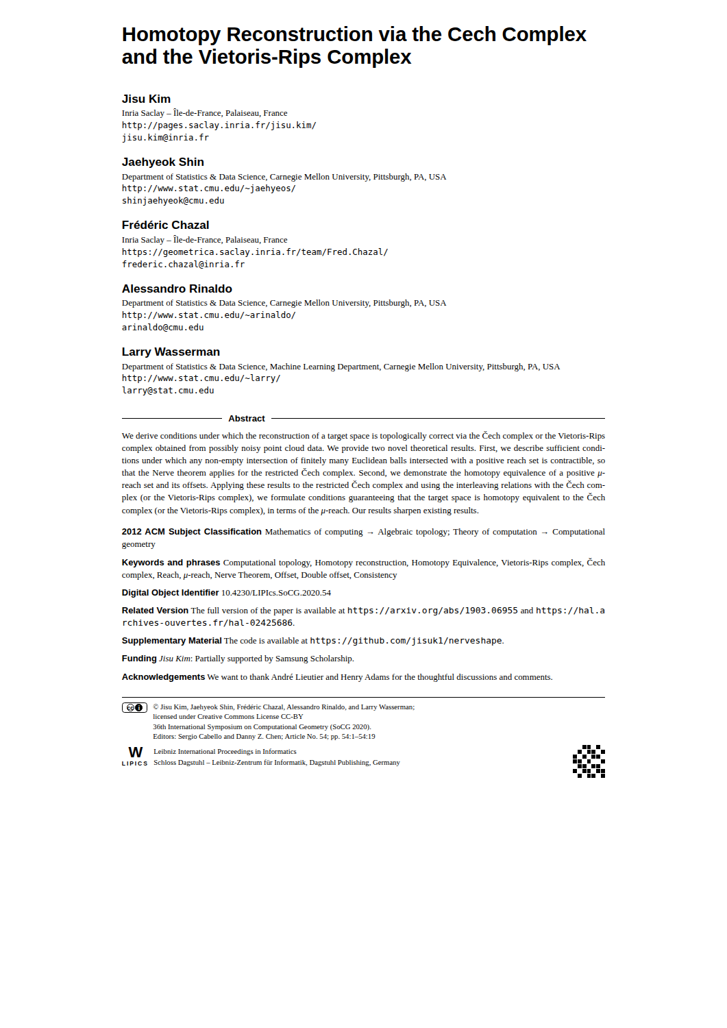Homotopy Reconstruction via the Cech Complex and the Vietoris-Rips Complex
Jisu Kim
Inria Saclay – Île-de-France, Palaiseau, France
http://pages.saclay.inria.fr/jisu.kim/
jisu.kim@inria.fr
Jaehyeok Shin
Department of Statistics & Data Science, Carnegie Mellon University, Pittsburgh, PA, USA
http://www.stat.cmu.edu/~jaehyeos/
shinjaehyeok@cmu.edu
Frédéric Chazal
Inria Saclay – Île-de-France, Palaiseau, France
https://geometrica.saclay.inria.fr/team/Fred.Chazal/
frederic.chazal@inria.fr
Alessandro Rinaldo
Department of Statistics & Data Science, Carnegie Mellon University, Pittsburgh, PA, USA
http://www.stat.cmu.edu/~arinaldo/
arinaldo@cmu.edu
Larry Wasserman
Department of Statistics & Data Science, Machine Learning Department, Carnegie Mellon University, Pittsburgh, PA, USA
http://www.stat.cmu.edu/~larry/
larry@stat.cmu.edu
Abstract
We derive conditions under which the reconstruction of a target space is topologically correct via the Čech complex or the Vietoris-Rips complex obtained from possibly noisy point cloud data. We provide two novel theoretical results. First, we describe sufficient conditions under which any non-empty intersection of finitely many Euclidean balls intersected with a positive reach set is contractible, so that the Nerve theorem applies for the restricted Čech complex. Second, we demonstrate the homotopy equivalence of a positive μ-reach set and its offsets. Applying these results to the restricted Čech complex and using the interleaving relations with the Čech complex (or the Vietoris-Rips complex), we formulate conditions guaranteeing that the target space is homotopy equivalent to the Čech complex (or the Vietoris-Rips complex), in terms of the μ-reach. Our results sharpen existing results.
2012 ACM Subject Classification Mathematics of computing → Algebraic topology; Theory of computation → Computational geometry
Keywords and phrases Computational topology, Homotopy reconstruction, Homotopy Equivalence, Vietoris-Rips complex, Čech complex, Reach, μ-reach, Nerve Theorem, Offset, Double offset, Consistency
Digital Object Identifier 10.4230/LIPIcs.SoCG.2020.54
Related Version The full version of the paper is available at https://arxiv.org/abs/1903.06955 and https://hal.archives-ouvertes.fr/hal-02425686.
Supplementary Material The code is available at https://github.com/jisuk1/nerveshape.
Funding Jisu Kim: Partially supported by Samsung Scholarship.
Acknowledgements We want to thank André Lieutier and Henry Adams for the thoughtful discussions and comments.
cc i
© Jisu Kim, Jaehyeok Shin, Frédéric Chazal, Alessandro Rinaldo, and Larry Wasserman;
licensed under Creative Commons License CC-BY
36th International Symposium on Computational Geometry (SoCG 2020).
Editors: Sergio Cabello and Danny Z. Chen; Article No. 54; pp. 54:1–54:19
W LIPICS
Leibniz International Proceedings in Informatics
Schloss Dagstuhl – Leibniz-Zentrum für Informatik, Dagstuhl Publishing, Germany